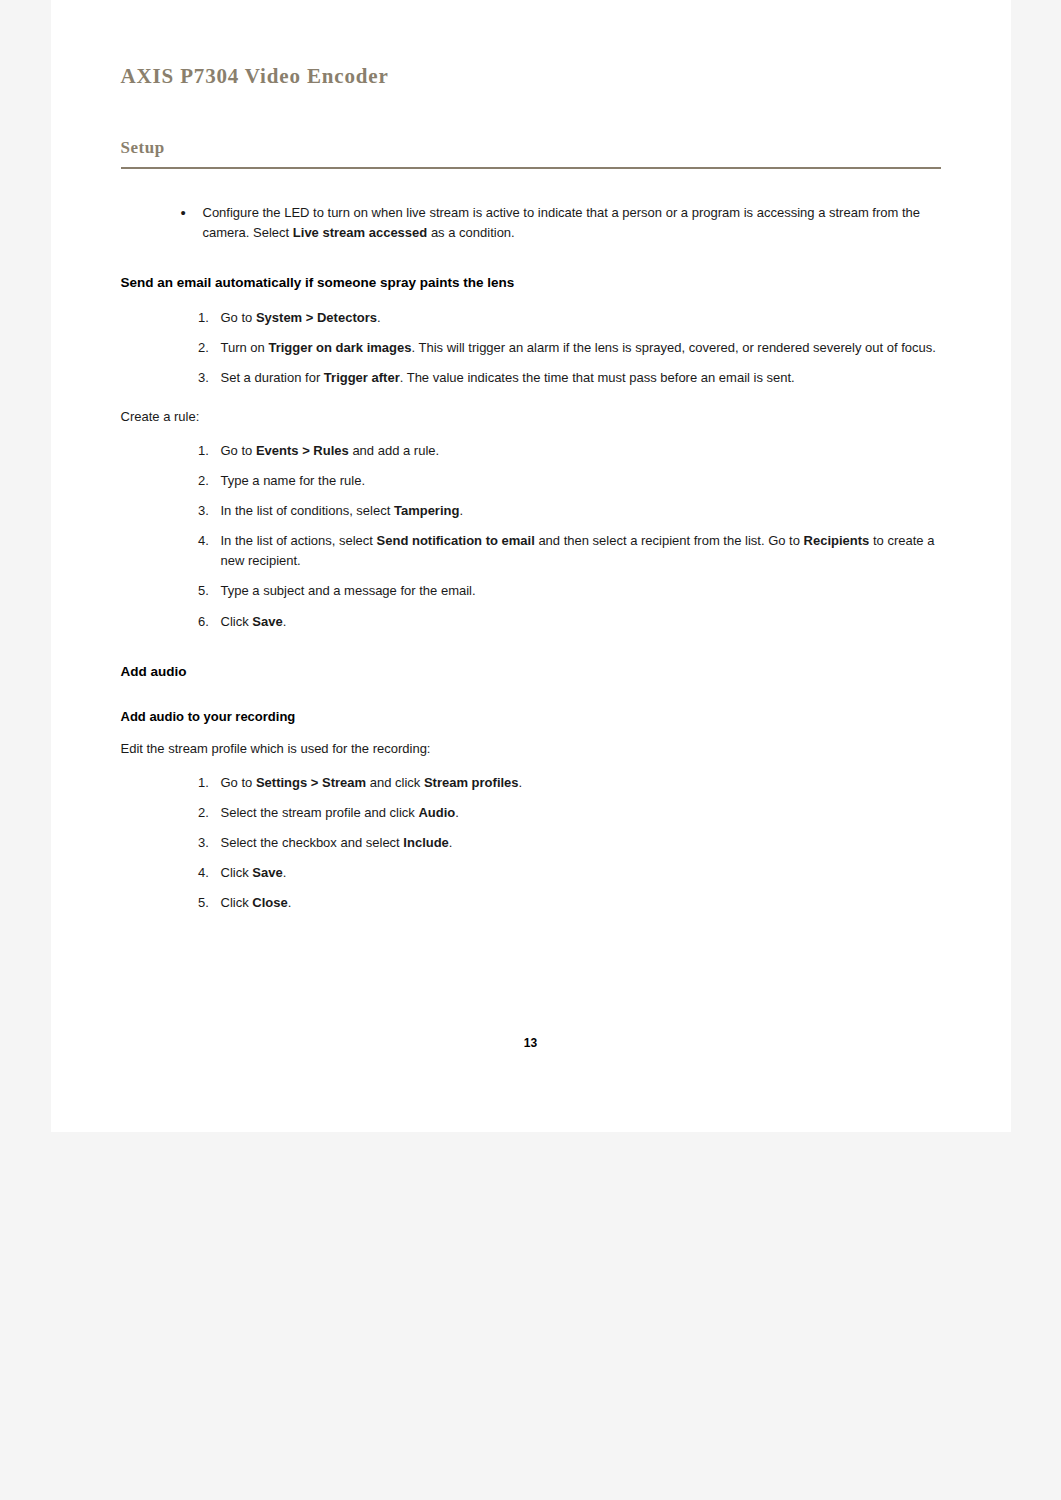AXIS P7304 Video Encoder
Setup
Configure the LED to turn on when live stream is active to indicate that a person or a program is accessing a stream from the camera. Select Live stream accessed as a condition.
Send an email automatically if someone spray paints the lens
Go to System > Detectors.
Turn on Trigger on dark images. This will trigger an alarm if the lens is sprayed, covered, or rendered severely out of focus.
Set a duration for Trigger after. The value indicates the time that must pass before an email is sent.
Create a rule:
Go to Events > Rules and add a rule.
Type a name for the rule.
In the list of conditions, select Tampering.
In the list of actions, select Send notification to email and then select a recipient from the list. Go to Recipients to create a new recipient.
Type a subject and a message for the email.
Click Save.
Add audio
Add audio to your recording
Edit the stream profile which is used for the recording:
Go to Settings > Stream and click Stream profiles.
Select the stream profile and click Audio.
Select the checkbox and select Include.
Click Save.
Click Close.
13